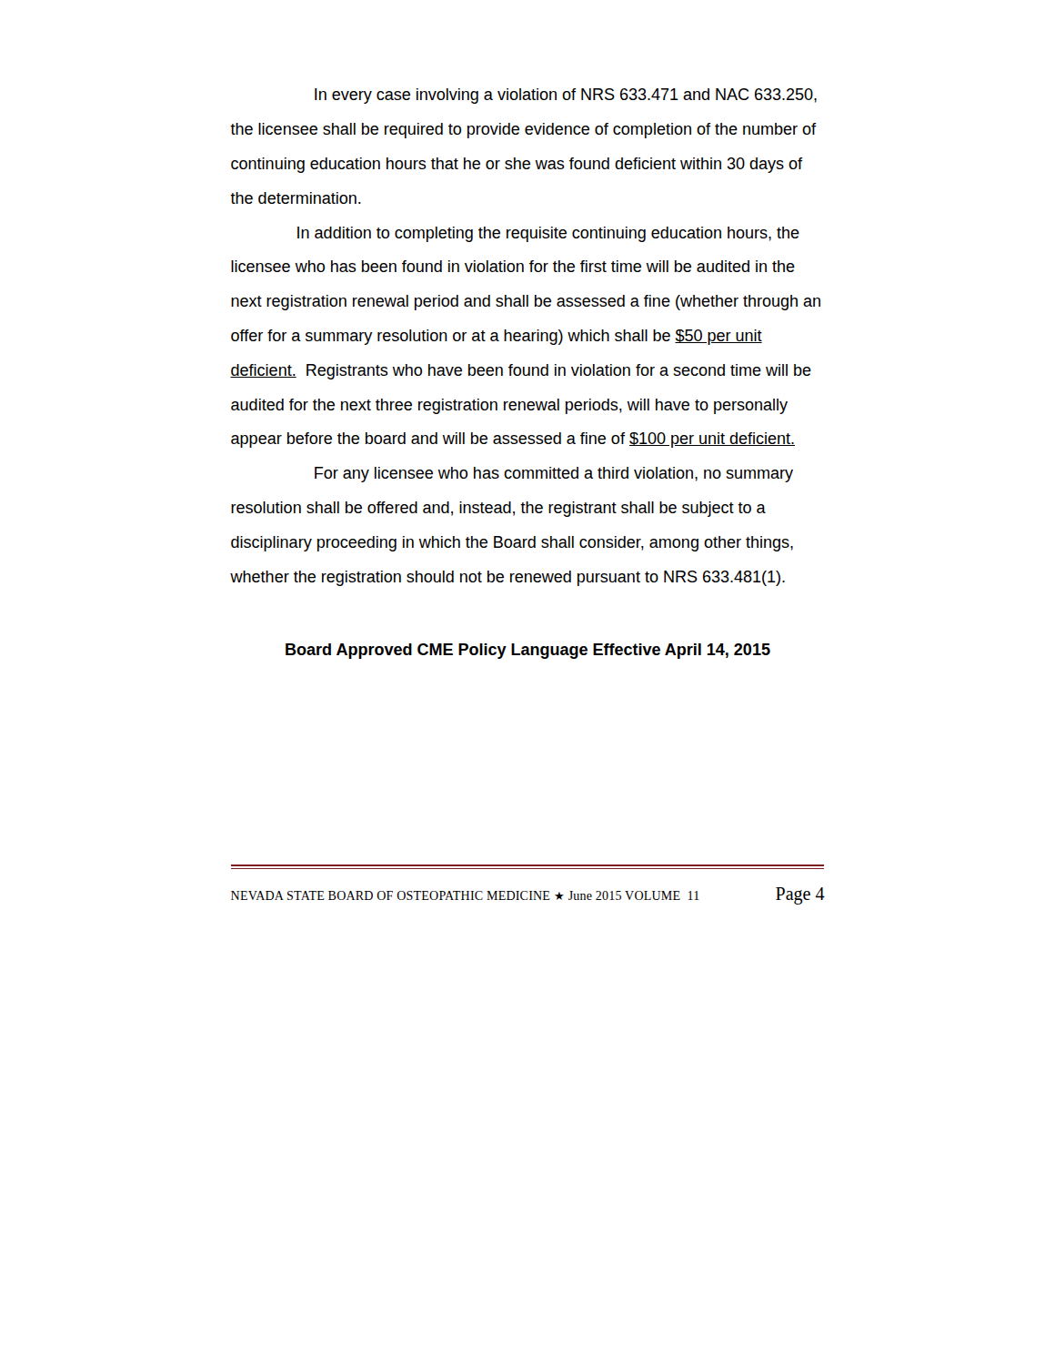In every case involving a violation of NRS 633.471 and NAC 633.250, the licensee shall be required to provide evidence of completion of the number of continuing education hours that he or she was found deficient within 30 days of the determination.
In addition to completing the requisite continuing education hours, the licensee who has been found in violation for the first time will be audited in the next registration renewal period and shall be assessed a fine (whether through an offer for a summary resolution or at a hearing) which shall be $50 per unit deficient. Registrants who have been found in violation for a second time will be audited for the next three registration renewal periods, will have to personally appear before the board and will be assessed a fine of $100 per unit deficient.
For any licensee who has committed a third violation, no summary resolution shall be offered and, instead, the registrant shall be subject to a disciplinary proceeding in which the Board shall consider, among other things, whether the registration should not be renewed pursuant to NRS 633.481(1).
Board Approved CME Policy Language Effective April 14, 2015
NEVADA STATE BOARD OF OSTEOPATHIC MEDICINE ★ June 2015 VOLUME 11
Page 4